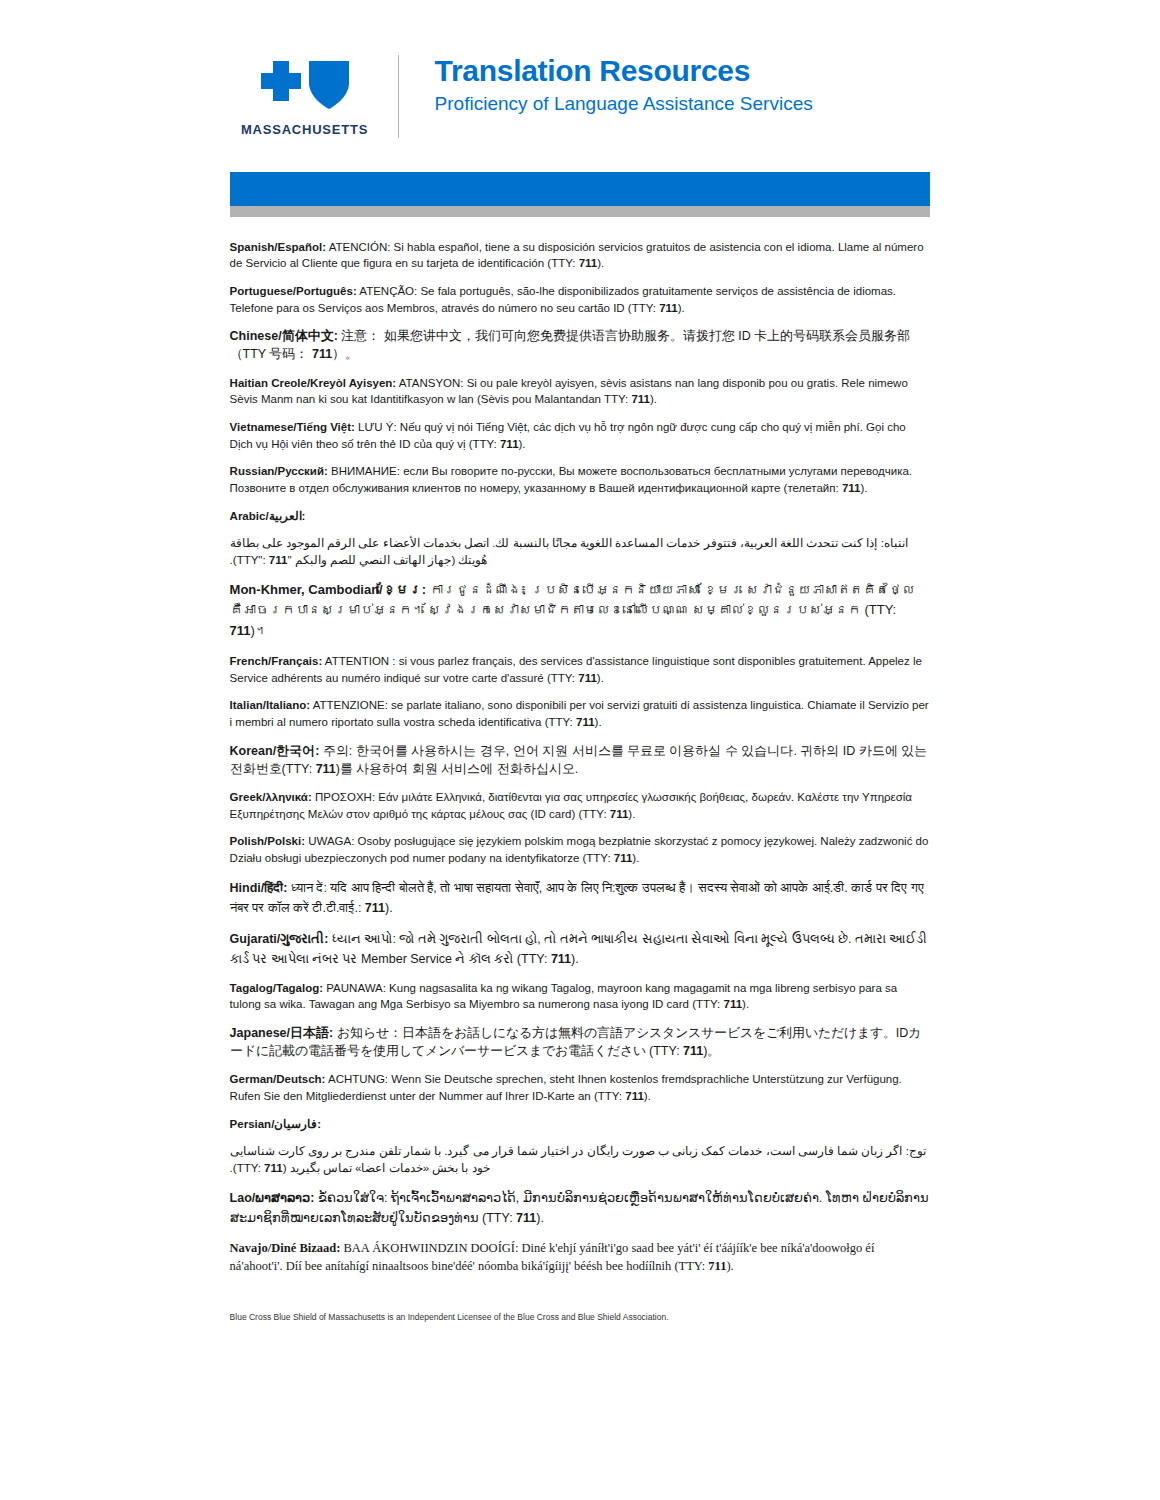MASSACHUSETTS
Translation Resources
Proficiency of Language Assistance Services
Spanish/Español: ATENCIÓN: Si habla español, tiene a su disposición servicios gratuitos de asistencia con el idioma. Llame al número de Servicio al Cliente que figura en su tarjeta de identificación (TTY: 711).
Portuguese/Português: ATENÇÃO: Se fala português, são-lhe disponibilizados gratuitamente serviços de assistência de idiomas. Telefone para os Serviços aos Membros, através do número no seu cartão ID (TTY: 711).
Chinese/简体中文: 注意： 如果您讲中文，我们可向您免费提供语言协助服务。请拨打您 ID 卡上的号码联系会员服务部（TTY 号码： 711）。
Haitian Creole/Kreyòl Ayisyen: ATANSYON: Si ou pale kreyòl ayisyen, sèvis asistans nan lang disponib pou ou gratis. Rele nimewo Sèvis Manm nan ki sou kat Idantitifkasyon w lan (Sèvis pou Malantandan TTY: 711).
Vietnamese/Tiếng Việt: LƯU Ý: Nếu quý vị nói Tiếng Việt, các dịch vụ hỗ trợ ngôn ngữ được cung cấp cho quý vị miễn phí. Gọi cho Dịch vụ Hội viên theo số trên thẻ ID của quý vị (TTY: 711).
Russian/Русский: ВНИМАНИЕ: если Вы говорите по-русски, Вы можете воспользоваться бесплатными услугами переводчика. Позвоните в отдел обслуживания клиентов по номеру, указанному в Вашей идентификационной карте (телетайп: 711).
Arabic/العربية:
انتباه: إذا كنت تتحدث اللغة العربية، فتتوفر خدمات المساعدة اللغوية مجانًا بالنسبة لك. اتصل بخدمات الأعضاء على الرقم الموجود على بطاقة هُويتك (جهاز الهاتف النصي للصم والبكم "TTY": 711).
Mon-Khmer, Cambodian/ខ្មែរ: ការជូនដំណឹង៖ ប្រសិនបើអ្នកនិយាយភាសា ខ្មែរ សេវាជំនួយភាសាឥតគិតថ្លៃ គឺអាចរកបានសម្រាប់អ្នក។ ស្វែងរកសេវាសមាជិកតាមលេខនៅលើបណ្ណ សម្គាល់ខ្លួនរបស់អ្នក (TTY: 711)។
French/Français: ATTENTION : si vous parlez français, des services d'assistance linguistique sont disponibles gratuitement. Appelez le Service adhérents au numéro indiqué sur votre carte d'assuré (TTY: 711).
Italian/Italiano: ATTENZIONE: se parlate italiano, sono disponibili per voi servizi gratuiti di assistenza linguistica. Chiamate il Servizio per i membri al numero riportato sulla vostra scheda identificativa (TTY: 711).
Korean/한국어: 주의: 한국어를 사용하시는 경우, 언어 지원 서비스를 무료로 이용하실 수 있습니다. 귀하의 ID 카드에 있는 전화번호(TTY: 711)를 사용하여 회원 서비스에 전화하십시오.
Greek/λληνικά: ΠΡΟΣΟΧΗ: Εάν μιλάτε Ελληνικά, διατίθενται για σας υπηρεσίες γλωσσικής βοήθειας, δωρεάν. Καλέστε την Υπηρεσία Εξυπηρέτησης Μελών στον αριθμό της κάρτας μέλους σας (ID card) (TTY: 711).
Polish/Polski: UWAGA: Osoby posługujące się językiem polskim mogą bezpłatnie skorzystać z pomocy językowej. Należy zadzwonić do Działu obsługi ubezpieczonych pod numer podany na identyfikatorze (TTY: 711).
Hindi/हिंदी: ध्यान दें: यदि आप हिन्दी बोलते हैं, तो भाषा सहायता सेवाएँ, आप के लिए नि:शुल्क उपलब्ध हैं। सदस्य सेवाओं को आपके आई.डी. कार्ड पर दिए गए नंबर पर कॉल करें टी.टी.वाई.: 711).
Gujarati/ગુજરાતી: ધ્યાન આપો: જો તમે ગુજરાતી બોલતા હો, તો તમને ભાષાકીય સહાયતા સેવાઓ વિના મૂલ્યે ઉપલબ્ધ છે. તમારા આઈડી કાર્ડ પર આપેલા નંબર પર Member Service ને કૉલ કરો (TTY: 711).
Tagalog/Tagalog: PAUNAWA: Kung nagsasalita ka ng wikang Tagalog, mayroon kang magagamit na mga libreng serbisyo para sa tulong sa wika. Tawagan ang Mga Serbisyo sa Miyembro sa numerong nasa iyong ID card (TTY: 711).
Japanese/日本語: お知らせ：日本語をお話しになる方は無料の言語アシスタンスサービスをご利用いただけます。IDカードに記載の電話番号を使用してメンバーサービスまでお電話ください (TTY: 711)。
German/Deutsch: ACHTUNG: Wenn Sie Deutsche sprechen, steht Ihnen kostenlos fremdsprachliche Unterstützung zur Verfügung. Rufen Sie den Mitgliederdienst unter der Nummer auf Ihrer ID-Karte an (TTY: 711).
Persian/فارسیان:
توج: اگر زبان شما فارسی است، خدمات کمک زبانی ب صورت رایگان در اختیار شما قرار می گیرد. با شمار تلفن مندرج بر روی کارت شناسایی خود با بخش «خدمات اعضا» تماس بگیرید (TTY: 711).
Lao/ພາສາລາວ: ຂໍ້ຄວນໃສ່ໃຈ: ຖ້າເຈົ້າເວົ້າພາສາລາວໄດ້, ມີການບໍລິການຊ່ວຍເຫຼືອດ້ານພາສາໃຫ້ທ່ານໂດຍບໍ່ເສຍຄ່າ. ໂທຫາ ຝ່າຍບໍລິການສະມາຊິກທີ່ໝາຍເລກໂທລະສັບຢູ່ໃນບັດຂອງທ່ານ (TTY: 711).
Navajo/Diné Bizaad: BAA ÁKOHWIINDZIN DOOÍGÍ: Diné k'ehjí yáníłt'i'go saad bee yát'i' éí t'áájíík'e bee níká'a'doowołgo éí ná'ahoot'i'. Díí bee anítahígí ninaaltsoos bine'déé' nóomba biká'ígíijį' béésh bee hodíílnih (TTY: 711).
Blue Cross Blue Shield of Massachusetts is an Independent Licensee of the Blue Cross and Blue Shield Association.